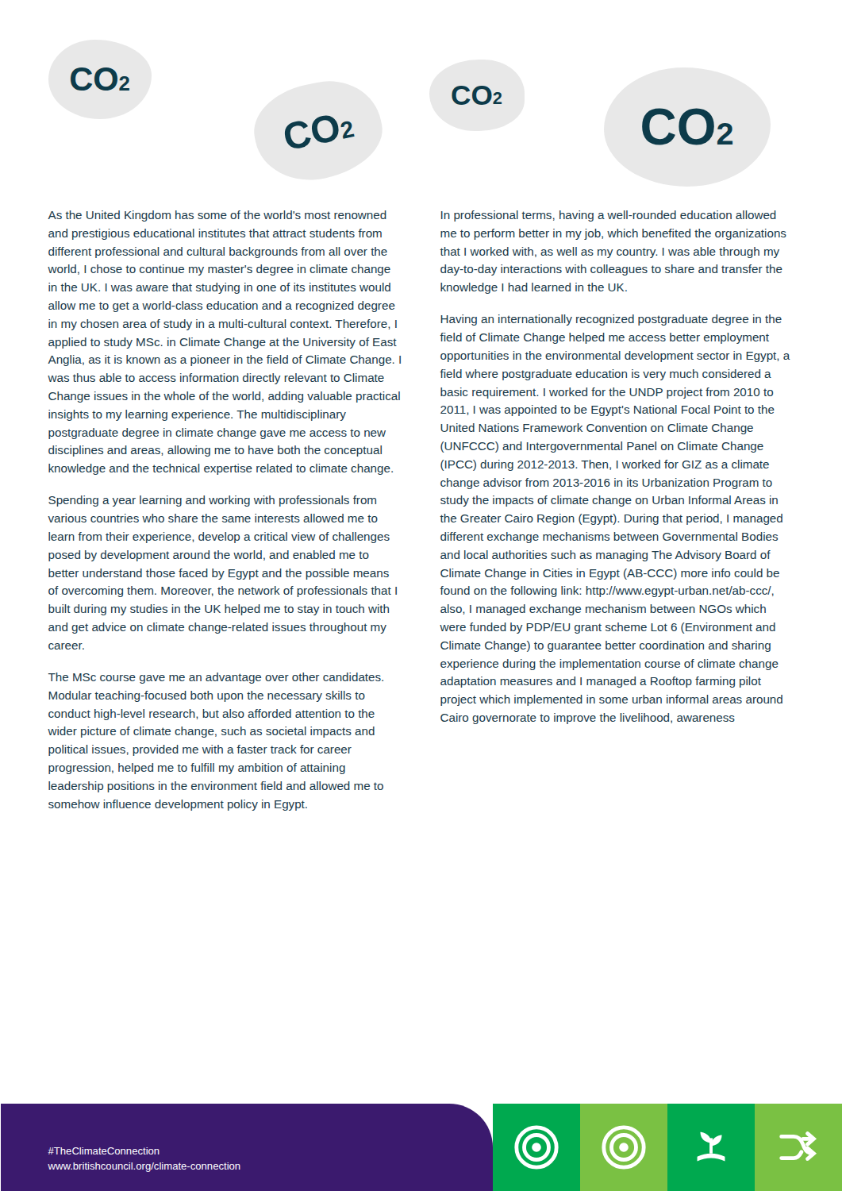CO2
CO2
CO2
CO2
As the United Kingdom has some of the world's most renowned and prestigious educational institutes that attract students from different professional and cultural backgrounds from all over the world, I chose to continue my master's degree in climate change in the UK. I was aware that studying in one of its institutes would allow me to get a world-class education and a recognized degree in my chosen area of study in a multi-cultural context. Therefore, I applied to study MSc. in Climate Change at the University of East Anglia, as it is known as a pioneer in the field of Climate Change. I was thus able to access information directly relevant to Climate Change issues in the whole of the world, adding valuable practical insights to my learning experience. The multidisciplinary postgraduate degree in climate change gave me access to new disciplines and areas, allowing me to have both the conceptual knowledge and the technical expertise related to climate change.
Spending a year learning and working with professionals from various countries who share the same interests allowed me to learn from their experience, develop a critical view of challenges posed by development around the world, and enabled me to better understand those faced by Egypt and the possible means of overcoming them. Moreover, the network of professionals that I built during my studies in the UK helped me to stay in touch with and get advice on climate change-related issues throughout my career.
The MSc course gave me an advantage over other candidates. Modular teaching-focused both upon the necessary skills to conduct high-level research, but also afforded attention to the wider picture of climate change, such as societal impacts and political issues, provided me with a faster track for career progression, helped me to fulfill my ambition of attaining leadership positions in the environment field and allowed me to somehow influence development policy in Egypt.
In professional terms, having a well-rounded education allowed me to perform better in my job, which benefited the organizations that I worked with, as well as my country. I was able through my day-to-day interactions with colleagues to share and transfer the knowledge I had learned in the UK.
Having an internationally recognized postgraduate degree in the field of Climate Change helped me access better employment opportunities in the environmental development sector in Egypt, a field where postgraduate education is very much considered a basic requirement. I worked for the UNDP project from 2010 to 2011, I was appointed to be Egypt's National Focal Point to the United Nations Framework Convention on Climate Change (UNFCCC) and Intergovernmental Panel on Climate Change (IPCC) during 2012-2013. Then, I worked for GIZ as a climate change advisor from 2013-2016 in its Urbanization Program to study the impacts of climate change on Urban Informal Areas in the Greater Cairo Region (Egypt). During that period, I managed different exchange mechanisms between Governmental Bodies and local authorities such as managing The Advisory Board of Climate Change in Cities in Egypt (AB-CCC) more info could be found on the following link: http://www.egypt-urban.net/ab-ccc/, also, I managed exchange mechanism between NGOs which were funded by PDP/EU grant scheme Lot 6 (Environment and Climate Change) to guarantee better coordination and sharing experience during the implementation course of climate change adaptation measures and I managed a Rooftop farming pilot project which implemented in some urban informal areas around Cairo governorate to improve the livelihood, awareness
#TheClimateConnection
www.britishcouncil.org/climate-connection